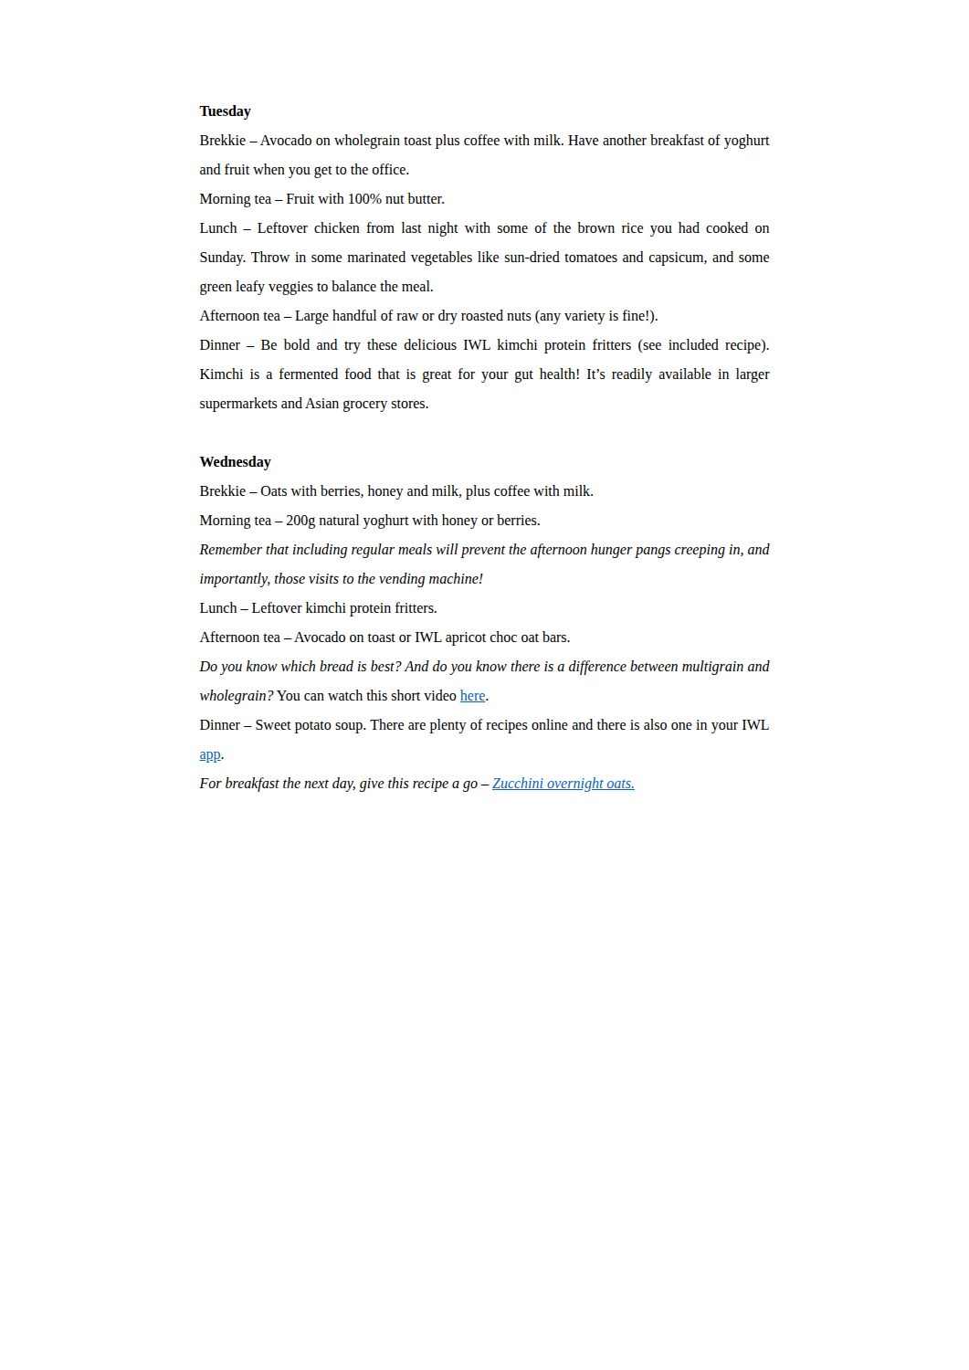Tuesday
Brekkie – Avocado on wholegrain toast plus coffee with milk. Have another breakfast of yoghurt and fruit when you get to the office.
Morning tea – Fruit with 100% nut butter.
Lunch – Leftover chicken from last night with some of the brown rice you had cooked on Sunday. Throw in some marinated vegetables like sun-dried tomatoes and capsicum, and some green leafy veggies to balance the meal.
Afternoon tea – Large handful of raw or dry roasted nuts (any variety is fine!).
Dinner – Be bold and try these delicious IWL kimchi protein fritters (see included recipe). Kimchi is a fermented food that is great for your gut health! It’s readily available in larger supermarkets and Asian grocery stores.
Wednesday
Brekkie – Oats with berries, honey and milk, plus coffee with milk.
Morning tea – 200g natural yoghurt with honey or berries.
Remember that including regular meals will prevent the afternoon hunger pangs creeping in, and importantly, those visits to the vending machine!
Lunch – Leftover kimchi protein fritters.
Afternoon tea – Avocado on toast or IWL apricot choc oat bars.
Do you know which bread is best? And do you know there is a difference between multigrain and wholegrain? You can watch this short video here.
Dinner – Sweet potato soup. There are plenty of recipes online and there is also one in your IWL app.
For breakfast the next day, give this recipe a go – Zucchini overnight oats.